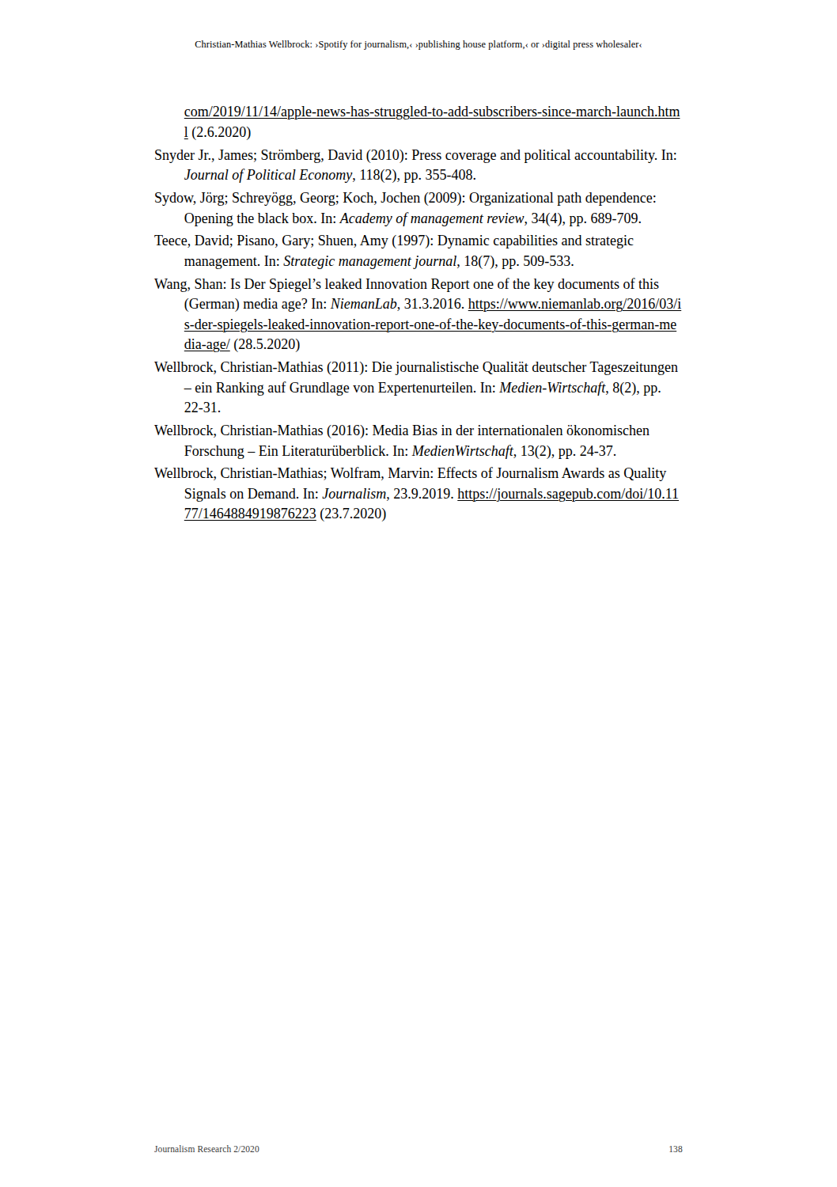Christian-Mathias Wellbrock: ›Spotify for journalism,‹ ›publishing house platform,‹ or ›digital press wholesaler‹
com/2019/11/14/apple-news-has-struggled-to-add-subscribers-since-march-launch.html (2.6.2020)
Snyder Jr., James; Strömberg, David (2010): Press coverage and political accountability. In: Journal of Political Economy, 118(2), pp. 355-408.
Sydow, Jörg; Schreyögg, Georg; Koch, Jochen (2009): Organizational path dependence: Opening the black box. In: Academy of management review, 34(4), pp. 689-709.
Teece, David; Pisano, Gary; Shuen, Amy (1997): Dynamic capabilities and strategic management. In: Strategic management journal, 18(7), pp. 509-533.
Wang, Shan: Is Der Spiegel’s leaked Innovation Report one of the key documents of this (German) media age? In: NiemanLab, 31.3.2016. https://www.niemanlab.org/2016/03/is-der-spiegels-leaked-innovation-report-one-of-the-key-documents-of-this-german-media-age/ (28.5.2020)
Wellbrock, Christian-Mathias (2011): Die journalistische Qualität deutscher Tageszeitungen – ein Ranking auf Grundlage von Expertenurteilen. In: Medien-Wirtschaft, 8(2), pp. 22-31.
Wellbrock, Christian-Mathias (2016): Media Bias in der internationalen ökonomischen Forschung – Ein Literaturüberblick. In: MedienWirtschaft, 13(2), pp. 24-37.
Wellbrock, Christian-Mathias; Wolfram, Marvin: Effects of Journalism Awards as Quality Signals on Demand. In: Journalism, 23.9.2019. https://journals.sagepub.com/doi/10.1177/1464884919876223 (23.7.2020)
Journalism Research 2/2020
138